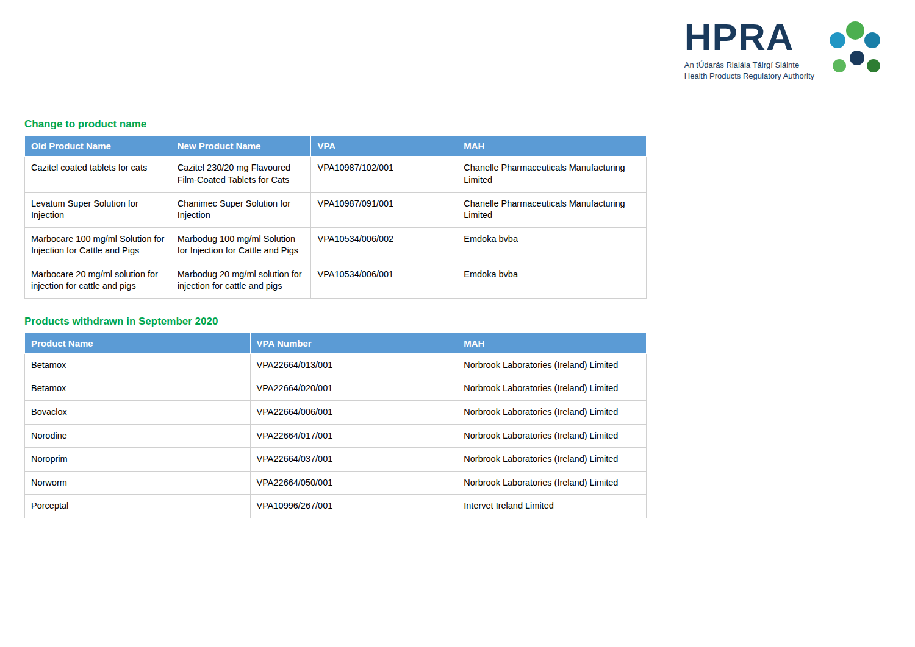HPRA
An tÚdarás Rialála Táirgí Sláinte
Health Products Regulatory Authority
Change to product name
| Old Product Name | New Product Name | VPA | MAH |
| --- | --- | --- | --- |
| Cazitel coated tablets for cats | Cazitel 230/20 mg Flavoured Film-Coated Tablets for Cats | VPA10987/102/001 | Chanelle Pharmaceuticals Manufacturing Limited |
| Levatum Super Solution for Injection | Chanimec Super Solution for Injection | VPA10987/091/001 | Chanelle Pharmaceuticals Manufacturing Limited |
| Marbocare 100 mg/ml Solution for Injection for Cattle and Pigs | Marbodug 100 mg/ml Solution for Injection for Cattle and Pigs | VPA10534/006/002 | Emdoka bvba |
| Marbocare 20 mg/ml solution for injection for cattle and pigs | Marbodug 20 mg/ml solution for injection for cattle and pigs | VPA10534/006/001 | Emdoka bvba |
Products withdrawn in September 2020
| Product Name | VPA Number | MAH |
| --- | --- | --- |
| Betamox | VPA22664/013/001 | Norbrook Laboratories (Ireland) Limited |
| Betamox | VPA22664/020/001 | Norbrook Laboratories (Ireland) Limited |
| Bovaclox | VPA22664/006/001 | Norbrook Laboratories (Ireland) Limited |
| Norodine | VPA22664/017/001 | Norbrook Laboratories (Ireland) Limited |
| Noroprim | VPA22664/037/001 | Norbrook Laboratories (Ireland) Limited |
| Norworm | VPA22664/050/001 | Norbrook Laboratories (Ireland) Limited |
| Porceptal | VPA10996/267/001 | Intervet Ireland Limited |